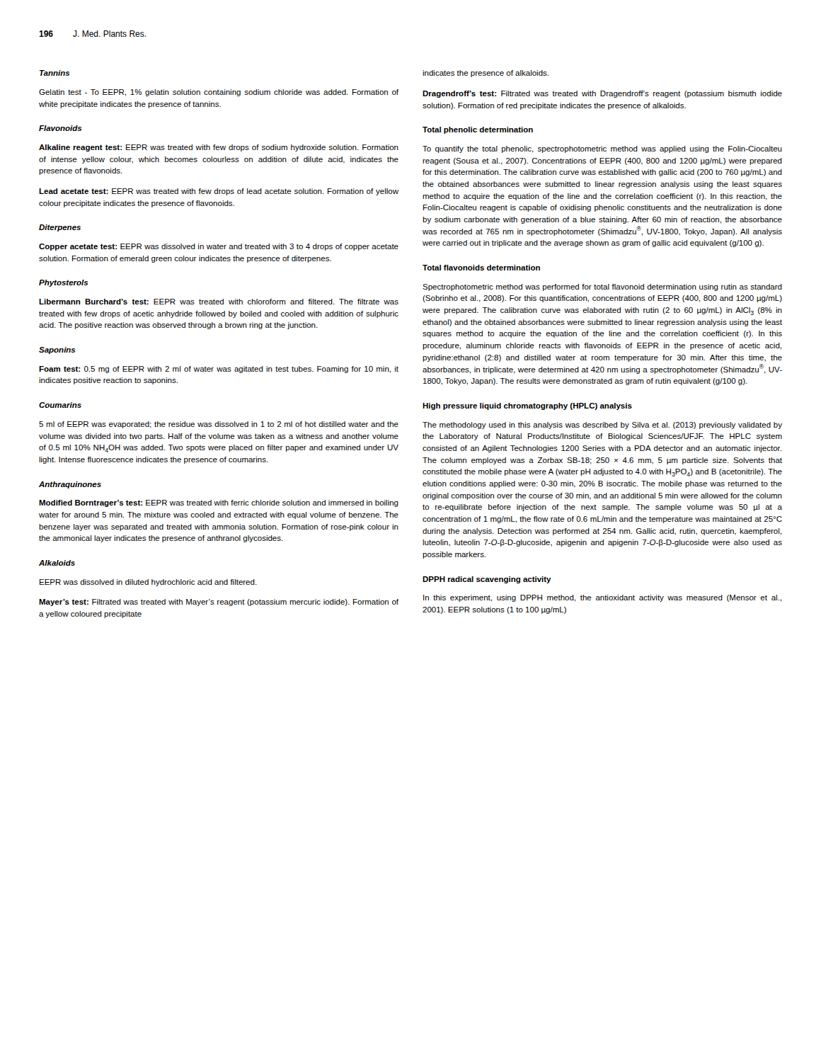196 J. Med. Plants Res.
Tannins
Gelatin test - To EEPR, 1% gelatin solution containing sodium chloride was added. Formation of white precipitate indicates the presence of tannins.
Flavonoids
Alkaline reagent test: EEPR was treated with few drops of sodium hydroxide solution. Formation of intense yellow colour, which becomes colourless on addition of dilute acid, indicates the presence of flavonoids.
Lead acetate test: EEPR was treated with few drops of lead acetate solution. Formation of yellow colour precipitate indicates the presence of flavonoids.
Diterpenes
Copper acetate test: EEPR was dissolved in water and treated with 3 to 4 drops of copper acetate solution. Formation of emerald green colour indicates the presence of diterpenes.
Phytosterols
Libermann Burchard’s test: EEPR was treated with chloroform and filtered. The filtrate was treated with few drops of acetic anhydride followed by boiled and cooled with addition of sulphuric acid. The positive reaction was observed through a brown ring at the junction.
Saponins
Foam test: 0.5 mg of EEPR with 2 ml of water was agitated in test tubes. Foaming for 10 min, it indicates positive reaction to saponins.
Coumarins
5 ml of EEPR was evaporated; the residue was dissolved in 1 to 2 ml of hot distilled water and the volume was divided into two parts. Half of the volume was taken as a witness and another volume of 0.5 ml 10% NH4OH was added. Two spots were placed on filter paper and examined under UV light. Intense fluorescence indicates the presence of coumarins.
Anthraquinones
Modified Borntrager’s test: EEPR was treated with ferric chloride solution and immersed in boiling water for around 5 min. The mixture was cooled and extracted with equal volume of benzene. The benzene layer was separated and treated with ammonia solution. Formation of rose-pink colour in the ammonical layer indicates the presence of anthranol glycosides.
Alkaloids
EEPR was dissolved in diluted hydrochloric acid and filtered.
Mayer’s test: Filtrated was treated with Mayer’s reagent (potassium mercuric iodide). Formation of a yellow coloured precipitate
indicates the presence of alkaloids.
Dragendroff’s test: Filtrated was treated with Dragendroff’s reagent (potassium bismuth iodide solution). Formation of red precipitate indicates the presence of alkaloids.
Total phenolic determination
To quantify the total phenolic, spectrophotometric method was applied using the Folin-Ciocalteu reagent (Sousa et al., 2007). Concentrations of EEPR (400, 800 and 1200 µg/mL) were prepared for this determination. The calibration curve was established with gallic acid (200 to 760 µg/mL) and the obtained absorbances were submitted to linear regression analysis using the least squares method to acquire the equation of the line and the correlation coefficient (r). In this reaction, the Folin-Ciocalteu reagent is capable of oxidising phenolic constituents and the neutralization is done by sodium carbonate with generation of a blue staining. After 60 min of reaction, the absorbance was recorded at 765 nm in spectrophotometer (Shimadzu®, UV-1800, Tokyo, Japan). All analysis were carried out in triplicate and the average shown as gram of gallic acid equivalent (g/100 g).
Total flavonoids determination
Spectrophotometric method was performed for total flavonoid determination using rutin as standard (Sobrinho et al., 2008). For this quantification, concentrations of EEPR (400, 800 and 1200 µg/mL) were prepared. The calibration curve was elaborated with rutin (2 to 60 µg/mL) in AlCl3 (8% in ethanol) and the obtained absorbances were submitted to linear regression analysis using the least squares method to acquire the equation of the line and the correlation coefficient (r). In this procedure, aluminum chloride reacts with flavonoids of EEPR in the presence of acetic acid, pyridine:ethanol (2:8) and distilled water at room temperature for 30 min. After this time, the absorbances, in triplicate, were determined at 420 nm using a spectrophotometer (Shimadzu®, UV-1800, Tokyo, Japan). The results were demonstrated as gram of rutin equivalent (g/100 g).
High pressure liquid chromatography (HPLC) analysis
The methodology used in this analysis was described by Silva et al. (2013) previously validated by the Laboratory of Natural Products/Institute of Biological Sciences/UFJF. The HPLC system consisted of an Agilent Technologies 1200 Series with a PDA detector and an automatic injector. The column employed was a Zorbax SB-18; 250 × 4.6 mm, 5 µm particle size. Solvents that constituted the mobile phase were A (water pH adjusted to 4.0 with H3PO4) and B (acetonitrile). The elution conditions applied were: 0-30 min, 20% B isocratic. The mobile phase was returned to the original composition over the course of 30 min, and an additional 5 min were allowed for the column to re-equilibrate before injection of the next sample. The sample volume was 50 µl at a concentration of 1 mg/mL, the flow rate of 0.6 mL/min and the temperature was maintained at 25°C during the analysis. Detection was performed at 254 nm. Gallic acid, rutin, quercetin, kaempferol, luteolin, luteolin 7-O-β-D-glucoside, apigenin and apigenin 7-O-β-D-glucoside were also used as possible markers.
DPPH radical scavenging activity
In this experiment, using DPPH method, the antioxidant activity was measured (Mensor et al., 2001). EEPR solutions (1 to 100 µg/mL)